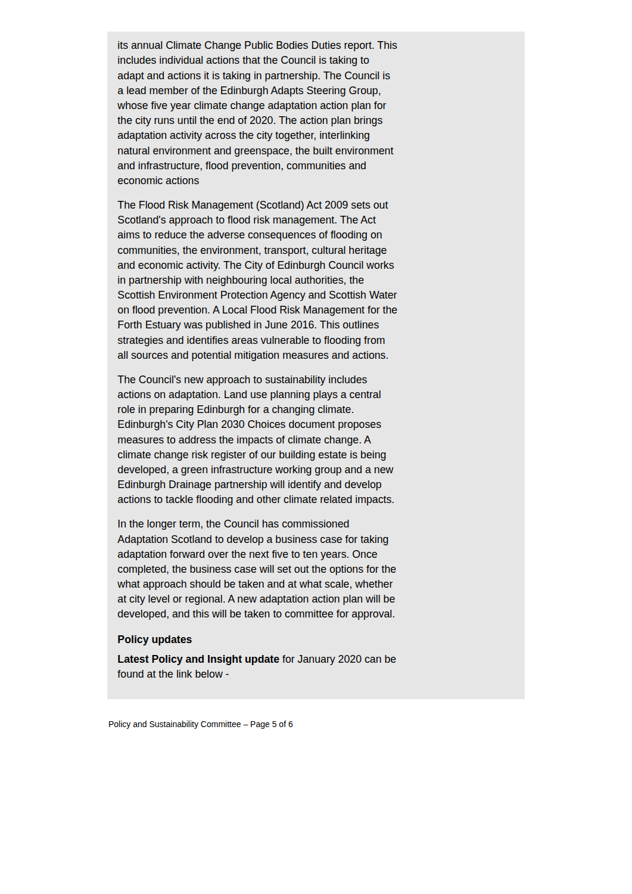its annual Climate Change Public Bodies Duties report. This includes individual actions that the Council is taking to adapt and actions it is taking in partnership. The Council is a lead member of the Edinburgh Adapts Steering Group, whose five year climate change adaptation action plan for the city runs until the end of 2020. The action plan brings adaptation activity across the city together, interlinking natural environment and greenspace, the built environment and infrastructure, flood prevention, communities and economic actions
The Flood Risk Management (Scotland) Act 2009 sets out Scotland's approach to flood risk management. The Act aims to reduce the adverse consequences of flooding on communities, the environment, transport, cultural heritage and economic activity. The City of Edinburgh Council works in partnership with neighbouring local authorities, the Scottish Environment Protection Agency and Scottish Water on flood prevention. A Local Flood Risk Management for the Forth Estuary was published in June 2016. This outlines strategies and identifies areas vulnerable to flooding from all sources and potential mitigation measures and actions.
The Council's new approach to sustainability includes actions on adaptation. Land use planning plays a central role in preparing Edinburgh for a changing climate. Edinburgh's City Plan 2030 Choices document proposes measures to address the impacts of climate change. A climate change risk register of our building estate is being developed, a green infrastructure working group and a new Edinburgh Drainage partnership will identify and develop actions to tackle flooding and other climate related impacts.
In the longer term, the Council has commissioned Adaptation Scotland to develop a business case for taking adaptation forward over the next five to ten years. Once completed, the business case will set out the options for the what approach should be taken and at what scale, whether at city level or regional. A new adaptation action plan will be developed, and this will be taken to committee for approval.
Policy updates
Latest Policy and Insight update for January 2020 can be found at the link below -
Policy and Sustainability Committee – Page 5 of 6